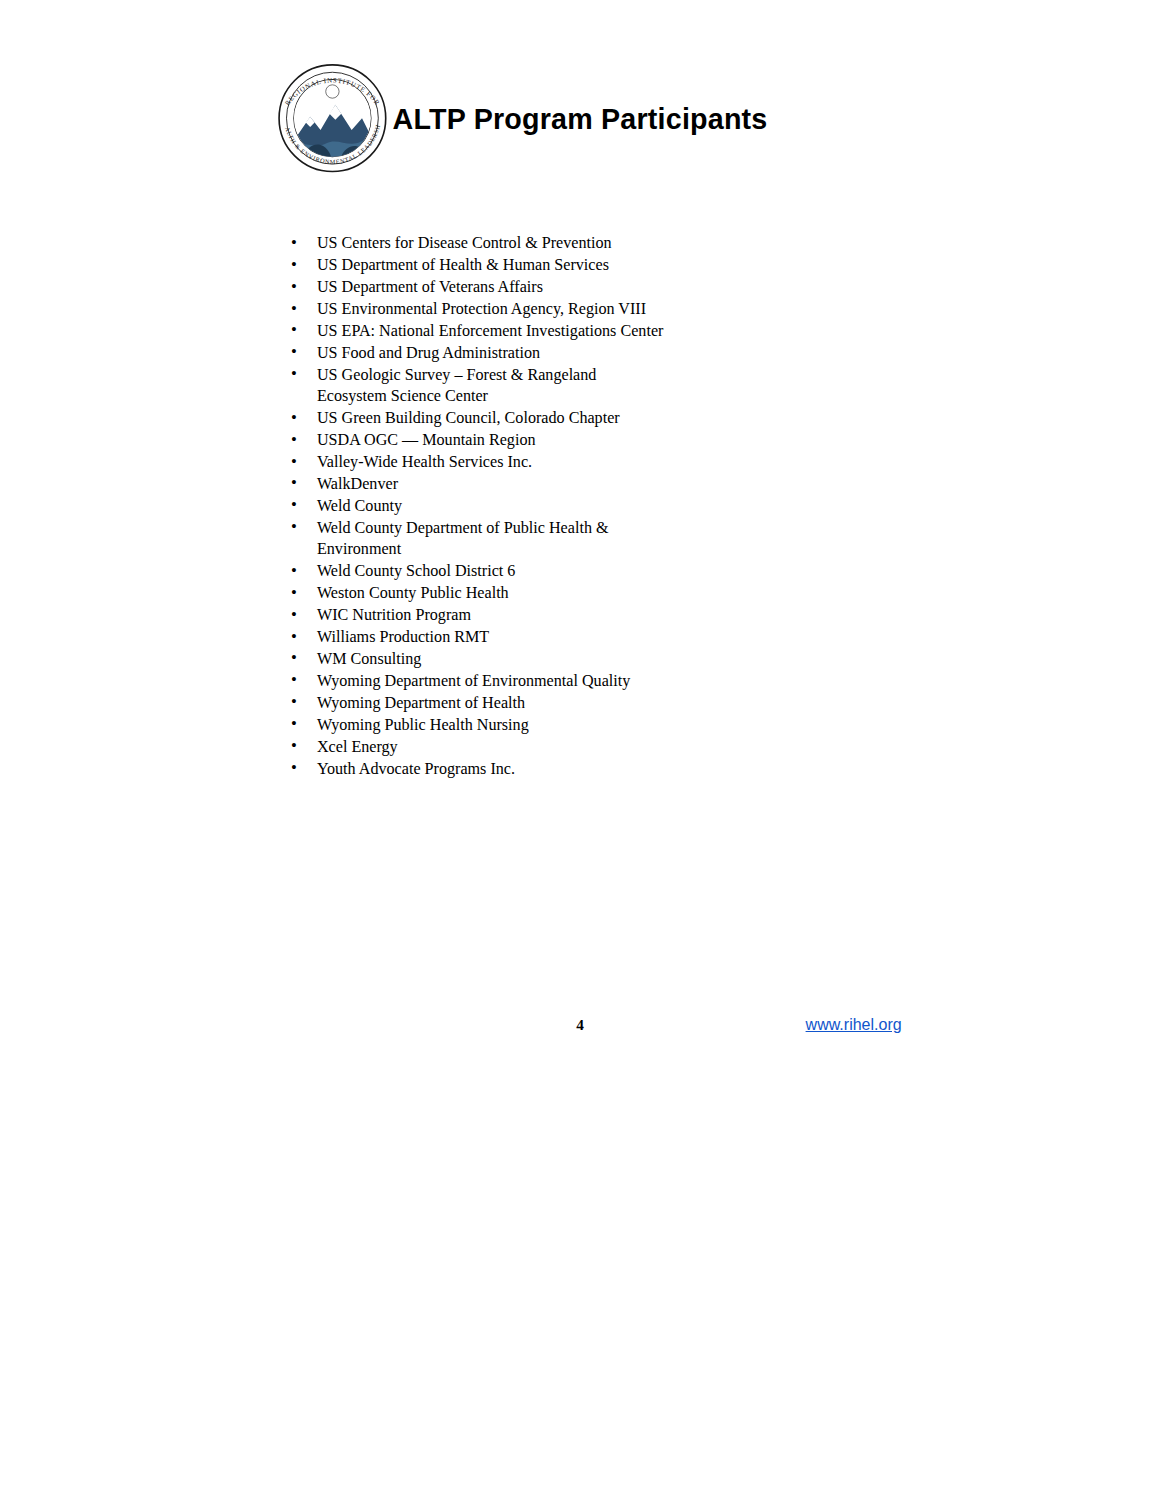REGIONAL INSTITUTE FOR HEALTH & ENVIRONMENTAL LEADERSHIP
ALTP Program Participants
US Centers for Disease Control & Prevention
US Department of Health & Human Services
US Department of Veterans Affairs
US Environmental Protection Agency, Region VIII
US EPA: National Enforcement Investigations Center
US Food and Drug Administration
US Geologic Survey – Forest & Rangeland Ecosystem Science Center
US Green Building Council, Colorado Chapter
USDA OGC — Mountain Region
Valley-Wide Health Services Inc.
WalkDenver
Weld County
Weld County Department of Public Health & Environment
Weld County School District 6
Weston County Public Health
WIC Nutrition Program
Williams Production RMT
WM Consulting
Wyoming Department of Environmental Quality
Wyoming Department of Health
Wyoming Public Health Nursing
Xcel Energy
Youth Advocate Programs Inc.
4 www.rihel.org